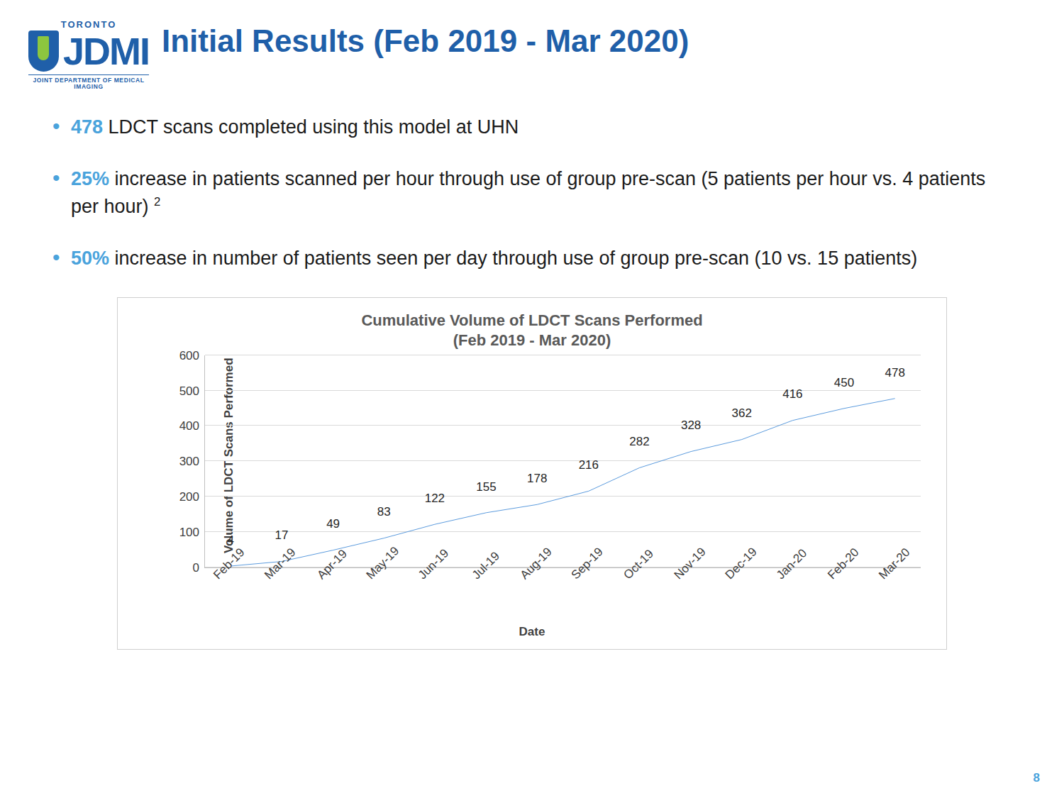TORONTO
JDMI
JOINT DEPARTMENT OF MEDICAL IMAGING
Initial Results (Feb 2019 - Mar 2020)
478 LDCT scans completed using this model at UHN
25% increase in patients scanned per hour through use of group pre-scan (5 patients per hour vs. 4 patients per hour) 2
50% increase in number of patients seen per day through use of group pre-scan (10 vs. 15 patients)
Cumulative Volume of LDCT Scans Performed
(Feb 2019 - Mar 2020)
Volume of LDCT Scans Performed
0 100 200 300 400 500 600
4
17
49
83
122
155
178
216
282
328
362
416
450
478
Feb-19 Mar-19 Apr-19 May-19 Jun-19 Jul-19 Aug-19 Sep-19 Oct-19 Nov-19 Dec-19 Jan-20 Feb-20 Mar-20
Date
8